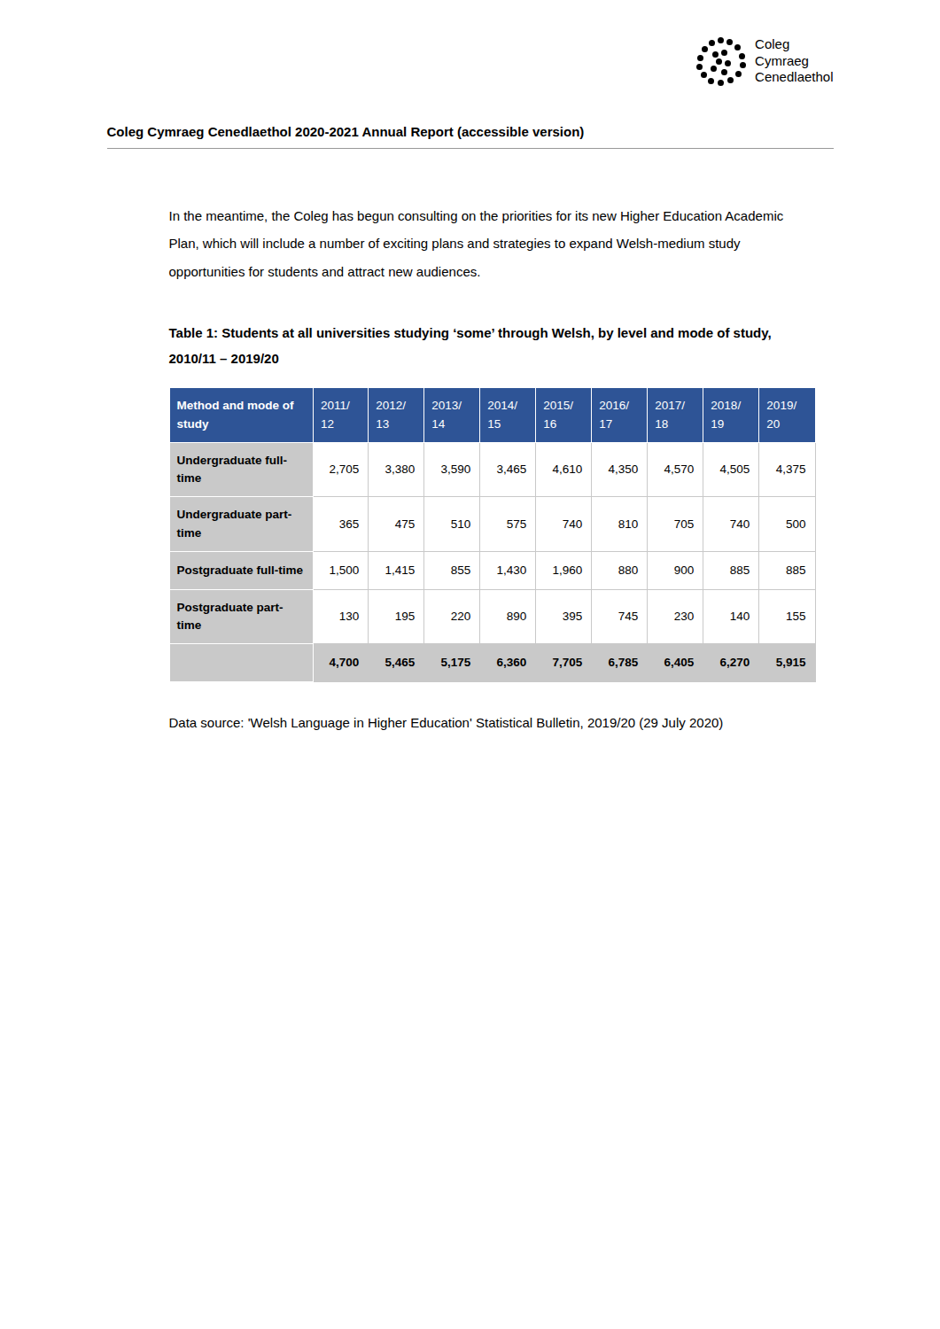Coleg
Cymraeg
Cenedlaethol
Coleg Cymraeg Cenedlaethol 2020-2021 Annual Report (accessible version)
In the meantime, the Coleg has begun consulting on the priorities for its new Higher Education Academic Plan, which will include a number of exciting plans and strategies to expand Welsh-medium study opportunities for students and attract new audiences.
Table 1: Students at all universities studying ‘some’ through Welsh, by level and mode of study, 2010/11 – 2019/20
| Method and mode of study | 2011/ 12 | 2012/ 13 | 2013/ 14 | 2014/ 15 | 2015/ 16 | 2016/ 17 | 2017/ 18 | 2018/ 19 | 2019/ 20 |
| --- | --- | --- | --- | --- | --- | --- | --- | --- | --- |
| Undergraduate full-time | 2,705 | 3,380 | 3,590 | 3,465 | 4,610 | 4,350 | 4,570 | 4,505 | 4,375 |
| Undergraduate part-time | 365 | 475 | 510 | 575 | 740 | 810 | 705 | 740 | 500 |
| Postgraduate full-time | 1,500 | 1,415 | 855 | 1,430 | 1,960 | 880 | 900 | 885 | 885 |
| Postgraduate part-time | 130 | 195 | 220 | 890 | 395 | 745 | 230 | 140 | 155 |
| | 4,700 | 5,465 | 5,175 | 6,360 | 7,705 | 6,785 | 6,405 | 6,270 | 5,915 |
Data source: 'Welsh Language in Higher Education' Statistical Bulletin, 2019/20 (29 July 2020)